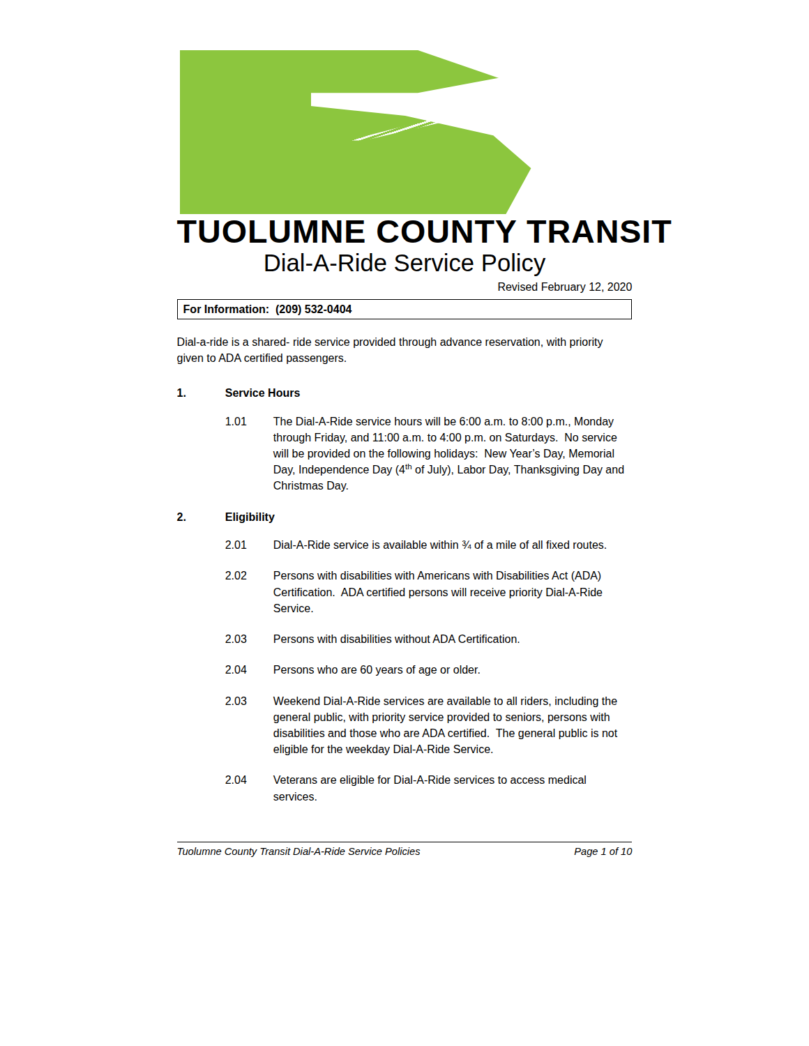TUOLUMNE COUNTY TRANSIT
Dial-A-Ride Service Policy
Revised February 12, 2020
For Information: (209) 532-0404
Dial-a-ride is a shared- ride service provided through advance reservation, with priority given to ADA certified passengers.
1.
Service Hours
1.01 The Dial-A-Ride service hours will be 6:00 a.m. to 8:00 p.m., Monday through Friday, and 11:00 a.m. to 4:00 p.m. on Saturdays. No service will be provided on the following holidays: New Year’s Day, Memorial Day, Independence Day (4th of July), Labor Day, Thanksgiving Day and Christmas Day.
2.
Eligibility
2.01 Dial-A-Ride service is available within ¾ of a mile of all fixed routes.
2.02 Persons with disabilities with Americans with Disabilities Act (ADA) Certification. ADA certified persons will receive priority Dial-A-Ride Service.
2.03 Persons with disabilities without ADA Certification.
2.04 Persons who are 60 years of age or older.
2.03 Weekend Dial-A-Ride services are available to all riders, including the general public, with priority service provided to seniors, persons with disabilities and those who are ADA certified. The general public is not eligible for the weekday Dial-A-Ride Service.
2.04 Veterans are eligible for Dial-A-Ride services to access medical services.
Tuolumne County Transit Dial-A-Ride Service Policies
Page 1 of 10